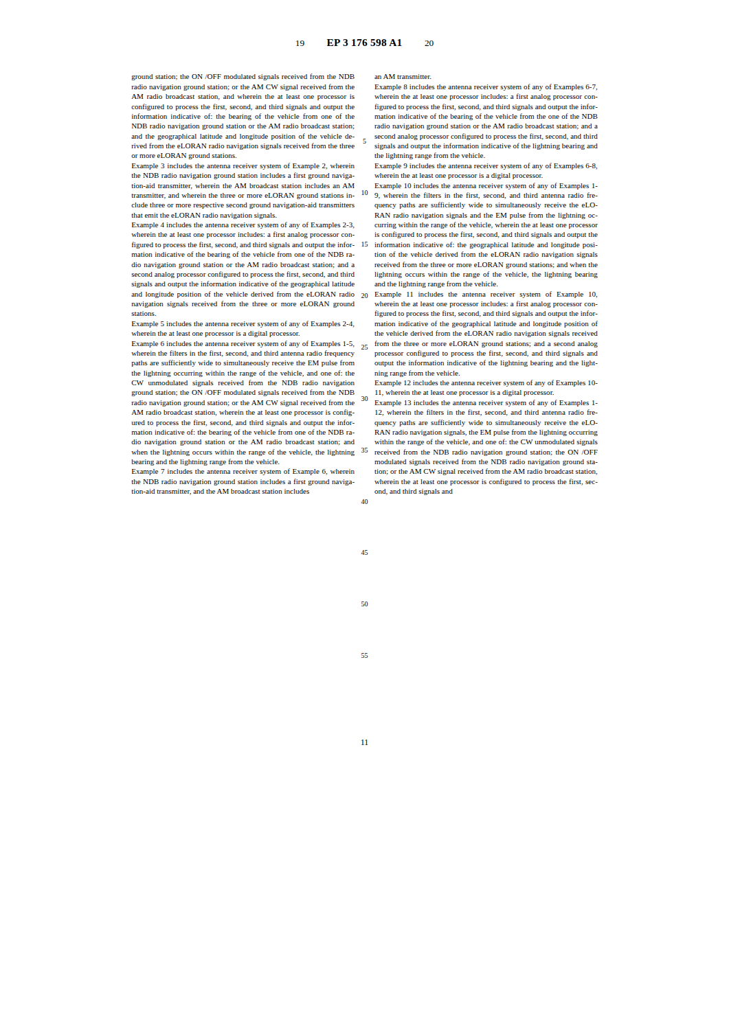19 EP 3 176 598 A1 20
ground station; the ON /OFF modulated signals received from the NDB radio navigation ground station; or the AM CW signal received from the AM radio broadcast station, and wherein the at least one processor is configured to process the first, second, and third signals and output the information indicative of: the bearing of the vehicle from one of the NDB radio navigation ground station or the AM radio broadcast station; and the geographical latitude and longitude position of the vehicle derived from the eLORAN radio navigation signals received from the three or more eLORAN ground stations.
Example 3 includes the antenna receiver system of Example 2, wherein the NDB radio navigation ground station includes a first ground navigation-aid transmitter, wherein the AM broadcast station includes an AM transmitter, and wherein the three or more eLORAN ground stations include three or more respective second ground navigation-aid transmitters that emit the eLORAN radio navigation signals.
Example 4 includes the antenna receiver system of any of Examples 2-3, wherein the at least one processor includes: a first analog processor configured to process the first, second, and third signals and output the information indicative of the bearing of the vehicle from one of the NDB radio navigation ground station or the AM radio broadcast station; and a second analog processor configured to process the first, second, and third signals and output the information indicative of the geographical latitude and longitude position of the vehicle derived from the eLORAN radio navigation signals received from the three or more eLORAN ground stations.
Example 5 includes the antenna receiver system of any of Examples 2-4, wherein the at least one processor is a digital processor.
Example 6 includes the antenna receiver system of any of Examples 1-5, wherein the filters in the first, second, and third antenna radio frequency paths are sufficiently wide to simultaneously receive the EM pulse from the lightning occurring within the range of the vehicle, and one of: the CW unmodulated signals received from the NDB radio navigation ground station; the ON /OFF modulated signals received from the NDB radio navigation ground station; or the AM CW signal received from the AM radio broadcast station, wherein the at least one processor is configured to process the first, second, and third signals and output the information indicative of: the bearing of the vehicle from one of the NDB radio navigation ground station or the AM radio broadcast station; and when the lightning occurs within the range of the vehicle, the lightning bearing and the lightning range from the vehicle.
Example 7 includes the antenna receiver system of Example 6, wherein the NDB radio navigation ground station includes a first ground navigation-aid transmitter, and the AM broadcast station includes
an AM transmitter.
Example 8 includes the antenna receiver system of any of Examples 6-7, wherein the at least one processor includes: a first analog processor configured to process the first, second, and third signals and output the information indicative of the bearing of the vehicle from the one of the NDB radio navigation ground station or the AM radio broadcast station; and a second analog processor configured to process the first, second, and third signals and output the information indicative of the lightning bearing and the lightning range from the vehicle.
Example 9 includes the antenna receiver system of any of Examples 6-8, wherein the at least one processor is a digital processor.
Example 10 includes the antenna receiver system of any of Examples 1-9, wherein the filters in the first, second, and third antenna radio frequency paths are sufficiently wide to simultaneously receive the eLORAN radio navigation signals and the EM pulse from the lightning occurring within the range of the vehicle, wherein the at least one processor is configured to process the first, second, and third signals and output the information indicative of: the geographical latitude and longitude position of the vehicle derived from the eLORAN radio navigation signals received from the three or more eLORAN ground stations; and when the lightning occurs within the range of the vehicle, the lightning bearing and the lightning range from the vehicle.
Example 11 includes the antenna receiver system of Example 10, wherein the at least one processor includes: a first analog processor configured to process the first, second, and third signals and output the information indicative of the geographical latitude and longitude position of the vehicle derived from the eLORAN radio navigation signals received from the three or more eLORAN ground stations; and a second analog processor configured to process the first, second, and third signals and output the information indicative of the lightning bearing and the lightning range from the vehicle.
Example 12 includes the antenna receiver system of any of Examples 10-11, wherein the at least one processor is a digital processor.
Example 13 includes the antenna receiver system of any of Examples 1-12, wherein the filters in the first, second, and third antenna radio frequency paths are sufficiently wide to simultaneously receive the eLORAN radio navigation signals, the EM pulse from the lightning occurring within the range of the vehicle, and one of: the CW unmodulated signals received from the NDB radio navigation ground station; the ON /OFF modulated signals received from the NDB radio navigation ground station; or the AM CW signal received from the AM radio broadcast station, wherein the at least one processor is configured to process the first, second, and third signals and
5 10 15 20 25 30 35 40 45 50 55
11